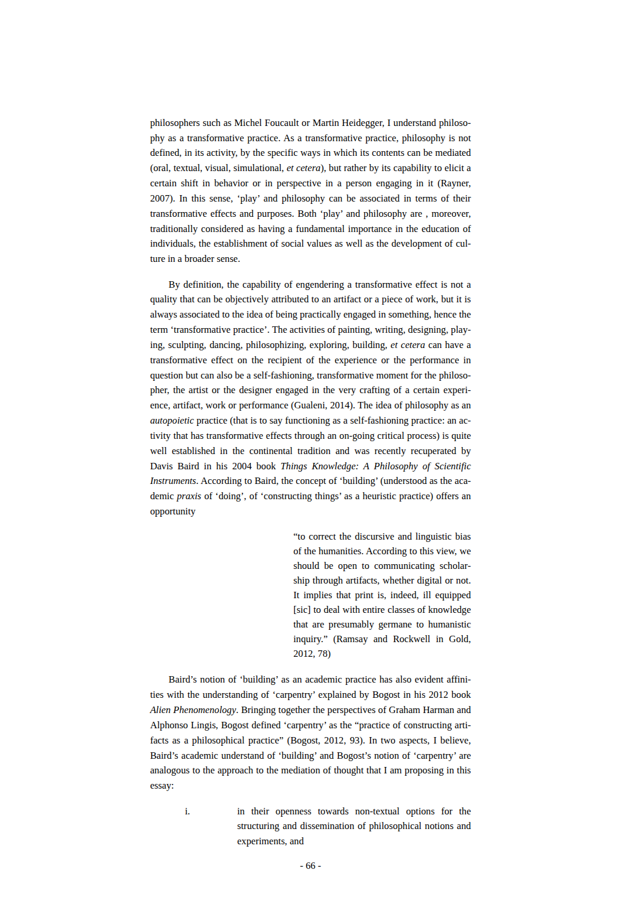philosophers such as Michel Foucault or Martin Heidegger, I understand philosophy as a transformative practice. As a transformative practice, philosophy is not defined, in its activity, by the specific ways in which its contents can be mediated (oral, textual, visual, simulational, et cetera), but rather by its capability to elicit a certain shift in behavior or in perspective in a person engaging in it (Rayner, 2007). In this sense, ‘play’ and philosophy can be associated in terms of their transformative effects and purposes. Both ‘play’ and philosophy are , moreover, traditionally considered as having a fundamental importance in the education of individuals, the establishment of social values as well as the development of culture in a broader sense.
By definition, the capability of engendering a transformative effect is not a quality that can be objectively attributed to an artifact or a piece of work, but it is always associated to the idea of being practically engaged in something, hence the term ‘transformative practice’. The activities of painting, writing, designing, playing, sculpting, dancing, philosophizing, exploring, building, et cetera can have a transformative effect on the recipient of the experience or the performance in question but can also be a self-fashioning, transformative moment for the philosopher, the artist or the designer engaged in the very crafting of a certain experience, artifact, work or performance (Gualeni, 2014). The idea of philosophy as an autopoietic practice (that is to say functioning as a self-fashioning practice: an activity that has transformative effects through an on-going critical process) is quite well established in the continental tradition and was recently recuperated by Davis Baird in his 2004 book Things Knowledge: A Philosophy of Scientific Instruments. According to Baird, the concept of ‘building’ (understood as the academic praxis of ‘doing’, of ‘constructing things’ as a heuristic practice) offers an opportunity
“to correct the discursive and linguistic bias of the humanities. According to this view, we should be open to communicating scholarship through artifacts, whether digital or not. It implies that print is, indeed, ill equipped [sic] to deal with entire classes of knowledge that are presumably germane to humanistic inquiry.” (Ramsay and Rockwell in Gold, 2012, 78)
Baird’s notion of ‘building’ as an academic practice has also evident affinities with the understanding of ‘carpentry’ explained by Bogost in his 2012 book Alien Phenomenology. Bringing together the perspectives of Graham Harman and Alphonso Lingis, Bogost defined ‘carpentry’ as the “practice of constructing artifacts as a philosophical practice” (Bogost, 2012, 93). In two aspects, I believe, Baird’s academic understand of ‘building’ and Bogost’s notion of ‘carpentry’ are analogous to the approach to the mediation of thought that I am proposing in this essay:
i. in their openness towards non-textual options for the structuring and dissemination of philosophical notions and experiments, and
- 66 -